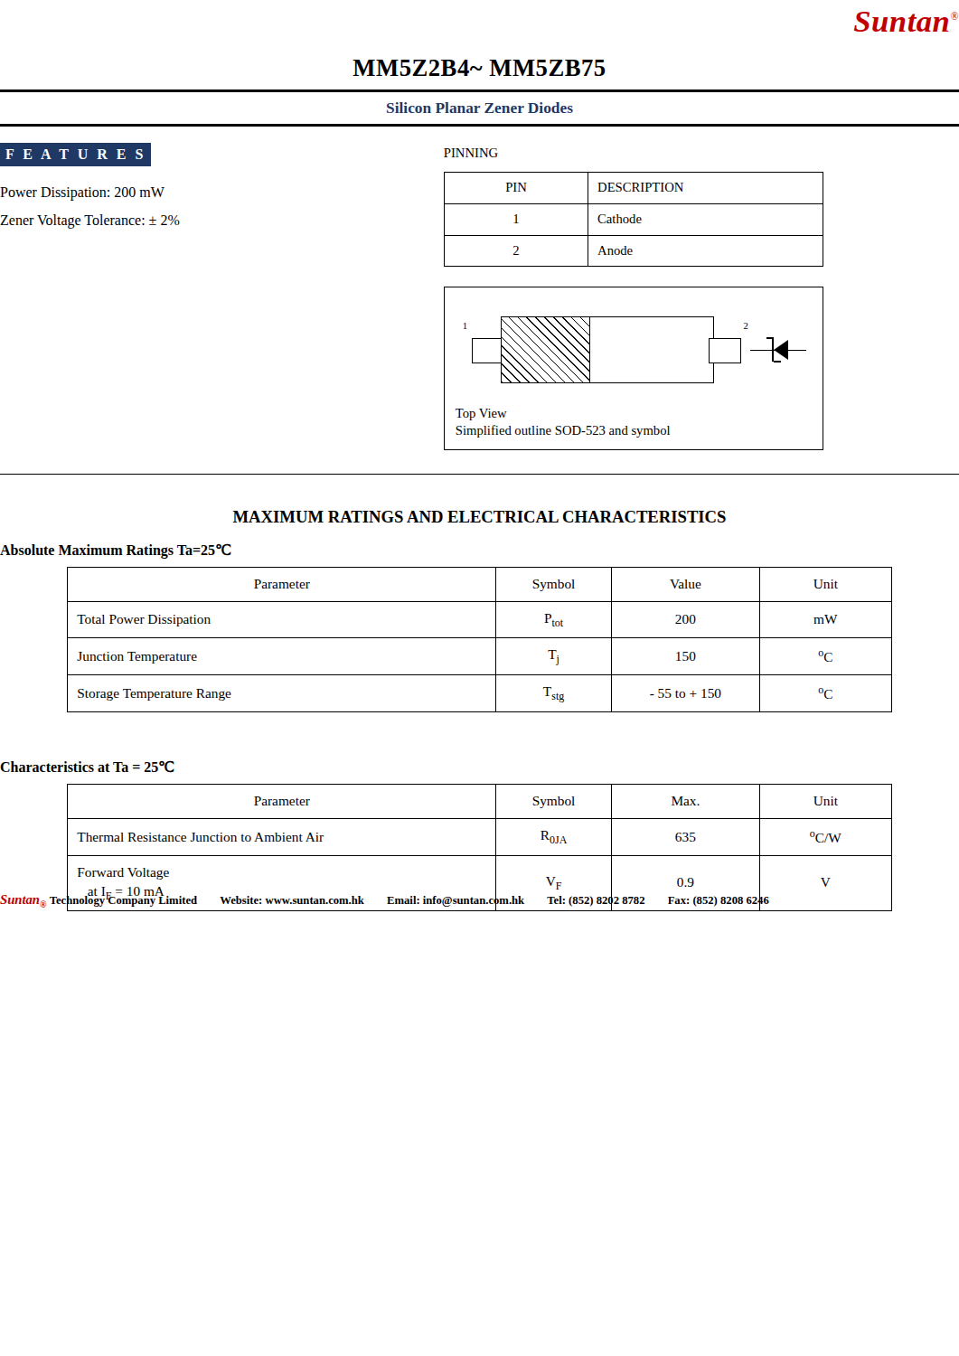Suntan®
MM5Z2B4~ MM5ZB75
Silicon Planar Zener Diodes
F E A T U R E S
Power Dissipation: 200 mW
Zener Voltage Tolerance: ± 2%
PINNING
| PIN | DESCRIPTION |
| 1 | Cathode |
| 2 | Anode |
1 2
Top View
Simplified outline SOD-523 and symbol
MAXIMUM RATINGS AND ELECTRICAL CHARACTERISTICS
Absolute Maximum Ratings Ta=25℃
| Parameter | Symbol | Value | Unit |
| Total Power Dissipation | P tot | 200 | mW |
| Junction Temperature | T j | 150 | o C |
| Storage Temperature Range | T stg | - 55 to + 150 | o C |
Characteristics at Ta = 25℃
| Parameter | Symbol | Max. | Unit |
| Thermal Resistance Junction to Ambient Air | R 0JA | 635 | o C/W |
| Forward Voltage at I F = 10 mA | V F | 0.9 | V |
Suntan® Technology Company Limited Website: www.suntan.com.hk Email: info@suntan.com.hk Tel: (852) 8202 8782 Fax: (852) 8208 6246